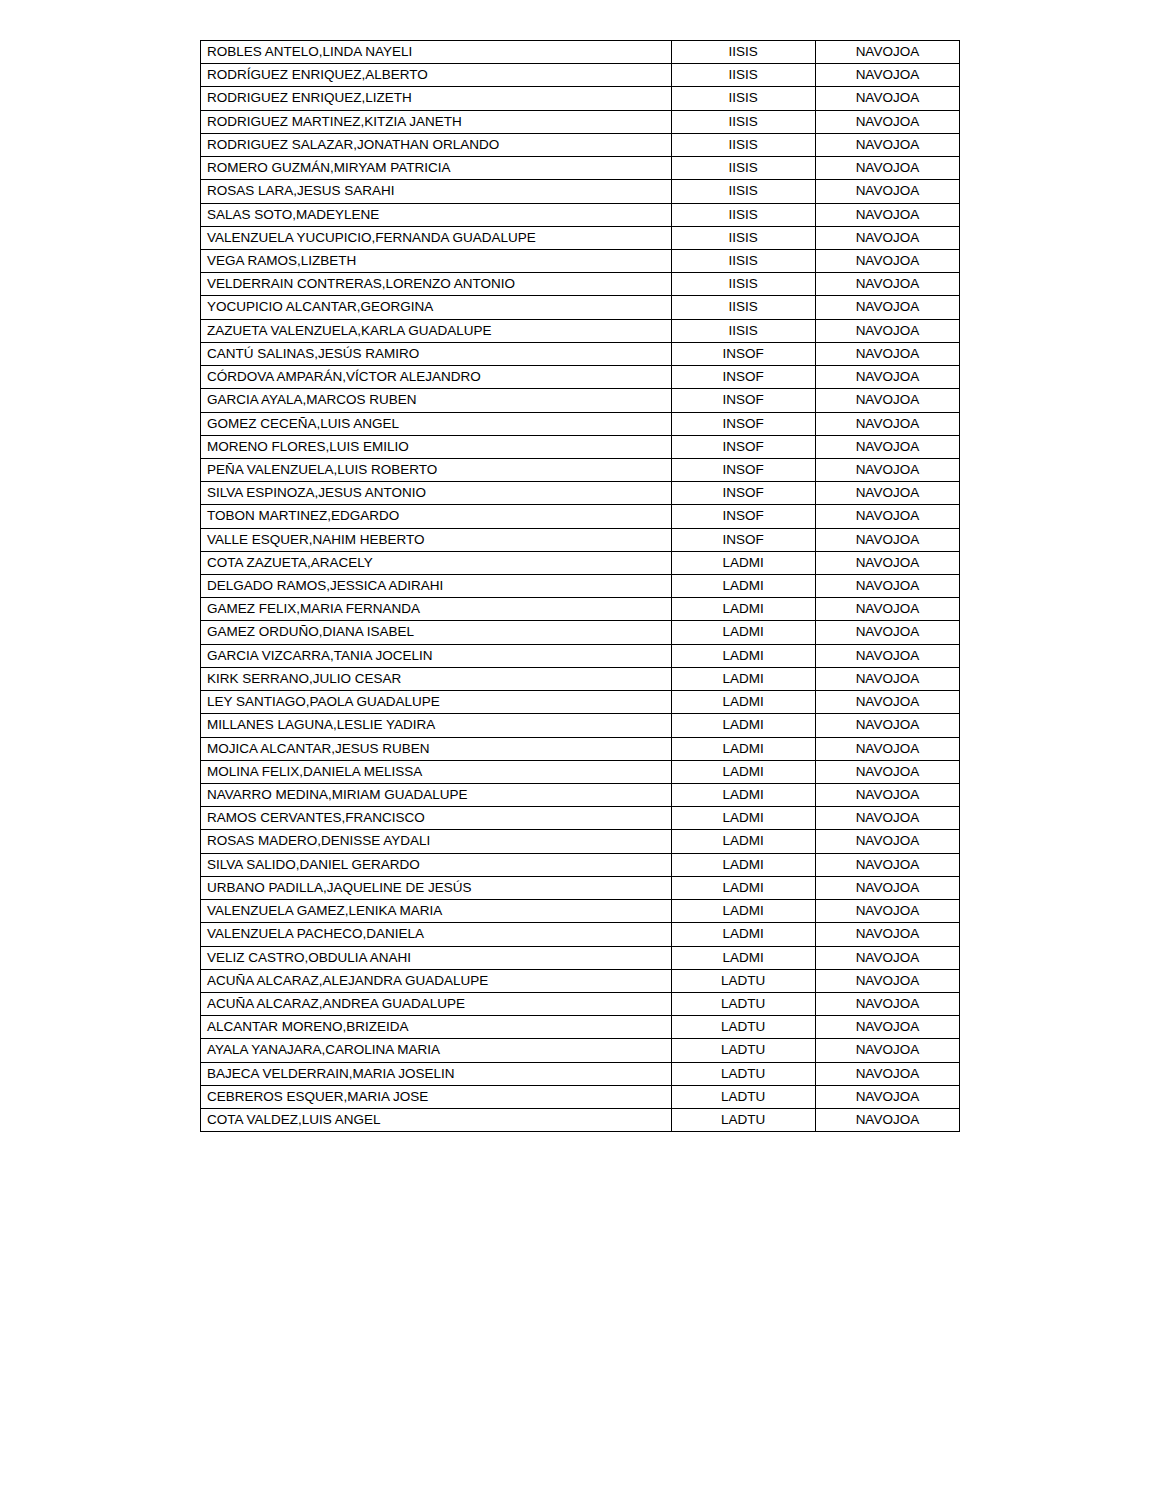| ROBLES ANTELO,LINDA NAYELI | IISIS | NAVOJOA |
| RODRÍGUEZ ENRIQUEZ,ALBERTO | IISIS | NAVOJOA |
| RODRIGUEZ ENRIQUEZ,LIZETH | IISIS | NAVOJOA |
| RODRIGUEZ MARTINEZ,KITZIA JANETH | IISIS | NAVOJOA |
| RODRIGUEZ SALAZAR,JONATHAN ORLANDO | IISIS | NAVOJOA |
| ROMERO GUZMÁN,MIRYAM PATRICIA | IISIS | NAVOJOA |
| ROSAS LARA,JESUS SARAHI | IISIS | NAVOJOA |
| SALAS SOTO,MADEYLENE | IISIS | NAVOJOA |
| VALENZUELA YUCUPICIO,FERNANDA GUADALUPE | IISIS | NAVOJOA |
| VEGA RAMOS,LIZBETH | IISIS | NAVOJOA |
| VELDERRAIN CONTRERAS,LORENZO ANTONIO | IISIS | NAVOJOA |
| YOCUPICIO ALCANTAR,GEORGINA | IISIS | NAVOJOA |
| ZAZUETA VALENZUELA,KARLA GUADALUPE | IISIS | NAVOJOA |
| CANTÚ SALINAS,JESÚS RAMIRO | INSOF | NAVOJOA |
| CÓRDOVA AMPARÁN,VÍCTOR ALEJANDRO | INSOF | NAVOJOA |
| GARCIA AYALA,MARCOS RUBEN | INSOF | NAVOJOA |
| GOMEZ CECEÑA,LUIS ANGEL | INSOF | NAVOJOA |
| MORENO FLORES,LUIS EMILIO | INSOF | NAVOJOA |
| PEÑA VALENZUELA,LUIS ROBERTO | INSOF | NAVOJOA |
| SILVA ESPINOZA,JESUS ANTONIO | INSOF | NAVOJOA |
| TOBON MARTINEZ,EDGARDO | INSOF | NAVOJOA |
| VALLE ESQUER,NAHIM HEBERTO | INSOF | NAVOJOA |
| COTA ZAZUETA,ARACELY | LADMI | NAVOJOA |
| DELGADO RAMOS,JESSICA ADIRAHI | LADMI | NAVOJOA |
| GAMEZ FELIX,MARIA FERNANDA | LADMI | NAVOJOA |
| GAMEZ ORDUÑO,DIANA ISABEL | LADMI | NAVOJOA |
| GARCIA VIZCARRA,TANIA JOCELIN | LADMI | NAVOJOA |
| KIRK SERRANO,JULIO CESAR | LADMI | NAVOJOA |
| LEY SANTIAGO,PAOLA GUADALUPE | LADMI | NAVOJOA |
| MILLANES LAGUNA,LESLIE YADIRA | LADMI | NAVOJOA |
| MOJICA ALCANTAR,JESUS RUBEN | LADMI | NAVOJOA |
| MOLINA FELIX,DANIELA MELISSA | LADMI | NAVOJOA |
| NAVARRO MEDINA,MIRIAM GUADALUPE | LADMI | NAVOJOA |
| RAMOS CERVANTES,FRANCISCO | LADMI | NAVOJOA |
| ROSAS MADERO,DENISSE AYDALI | LADMI | NAVOJOA |
| SILVA SALIDO,DANIEL GERARDO | LADMI | NAVOJOA |
| URBANO PADILLA,JAQUELINE DE JESÚS | LADMI | NAVOJOA |
| VALENZUELA GAMEZ,LENIKA MARIA | LADMI | NAVOJOA |
| VALENZUELA PACHECO,DANIELA | LADMI | NAVOJOA |
| VELIZ CASTRO,OBDULIA ANAHI | LADMI | NAVOJOA |
| ACUÑA ALCARAZ,ALEJANDRA GUADALUPE | LADTU | NAVOJOA |
| ACUÑA ALCARAZ,ANDREA GUADALUPE | LADTU | NAVOJOA |
| ALCANTAR MORENO,BRIZEIDA | LADTU | NAVOJOA |
| AYALA YANAJARA,CAROLINA MARIA | LADTU | NAVOJOA |
| BAJECA VELDERRAIN,MARIA JOSELIN | LADTU | NAVOJOA |
| CEBREROS ESQUER,MARIA JOSE | LADTU | NAVOJOA |
| COTA VALDEZ,LUIS ANGEL | LADTU | NAVOJOA |